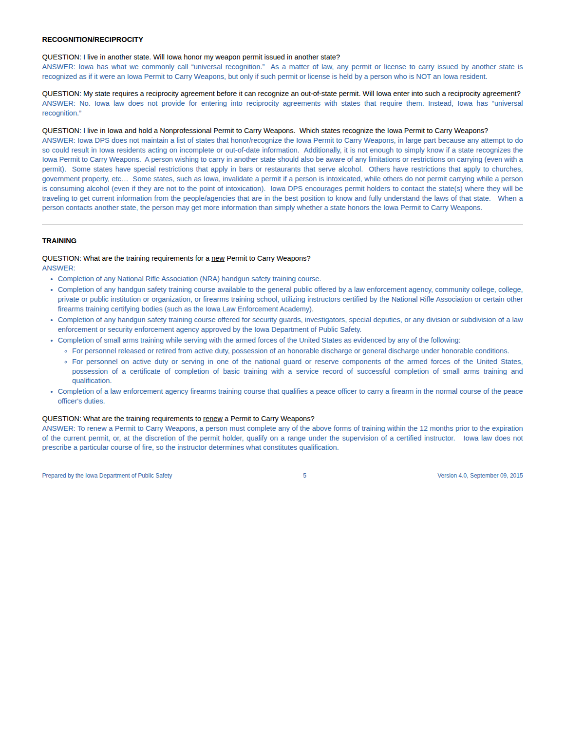RECOGNITION/RECIPROCITY
QUESTION: I live in another state. Will Iowa honor my weapon permit issued in another state?
ANSWER: Iowa has what we commonly call “universal recognition.” As a matter of law, any permit or license to carry issued by another state is recognized as if it were an Iowa Permit to Carry Weapons, but only if such permit or license is held by a person who is NOT an Iowa resident.
QUESTION: My state requires a reciprocity agreement before it can recognize an out-of-state permit. Will Iowa enter into such a reciprocity agreement?
ANSWER: No. Iowa law does not provide for entering into reciprocity agreements with states that require them. Instead, Iowa has “universal recognition.”
QUESTION: I live in Iowa and hold a Nonprofessional Permit to Carry Weapons. Which states recognize the Iowa Permit to Carry Weapons?
ANSWER: Iowa DPS does not maintain a list of states that honor/recognize the Iowa Permit to Carry Weapons, in large part because any attempt to do so could result in Iowa residents acting on incomplete or out-of-date information. Additionally, it is not enough to simply know if a state recognizes the Iowa Permit to Carry Weapons. A person wishing to carry in another state should also be aware of any limitations or restrictions on carrying (even with a permit). Some states have special restrictions that apply in bars or restaurants that serve alcohol. Others have restrictions that apply to churches, government property, etc… Some states, such as Iowa, invalidate a permit if a person is intoxicated, while others do not permit carrying while a person is consuming alcohol (even if they are not to the point of intoxication). Iowa DPS encourages permit holders to contact the state(s) where they will be traveling to get current information from the people/agencies that are in the best position to know and fully understand the laws of that state. When a person contacts another state, the person may get more information than simply whether a state honors the Iowa Permit to Carry Weapons.
TRAINING
QUESTION: What are the training requirements for a new Permit to Carry Weapons?
ANSWER:
Completion of any National Rifle Association (NRA) handgun safety training course.
Completion of any handgun safety training course available to the general public offered by a law enforcement agency, community college, college, private or public institution or organization, or firearms training school, utilizing instructors certified by the National Rifle Association or certain other firearms training certifying bodies (such as the Iowa Law Enforcement Academy).
Completion of any handgun safety training course offered for security guards, investigators, special deputies, or any division or subdivision of a law enforcement or security enforcement agency approved by the Iowa Department of Public Safety.
Completion of small arms training while serving with the armed forces of the United States as evidenced by any of the following:
For personnel released or retired from active duty, possession of an honorable discharge or general discharge under honorable conditions.
For personnel on active duty or serving in one of the national guard or reserve components of the armed forces of the United States, possession of a certificate of completion of basic training with a service record of successful completion of small arms training and qualification.
Completion of a law enforcement agency firearms training course that qualifies a peace officer to carry a firearm in the normal course of the peace officer's duties.
QUESTION: What are the training requirements to renew a Permit to Carry Weapons?
ANSWER: To renew a Permit to Carry Weapons, a person must complete any of the above forms of training within the 12 months prior to the expiration of the current permit, or, at the discretion of the permit holder, qualify on a range under the supervision of a certified instructor. Iowa law does not prescribe a particular course of fire, so the instructor determines what constitutes qualification.
Prepared by the Iowa Department of Public Safety
5
Version 4.0, September 09, 2015